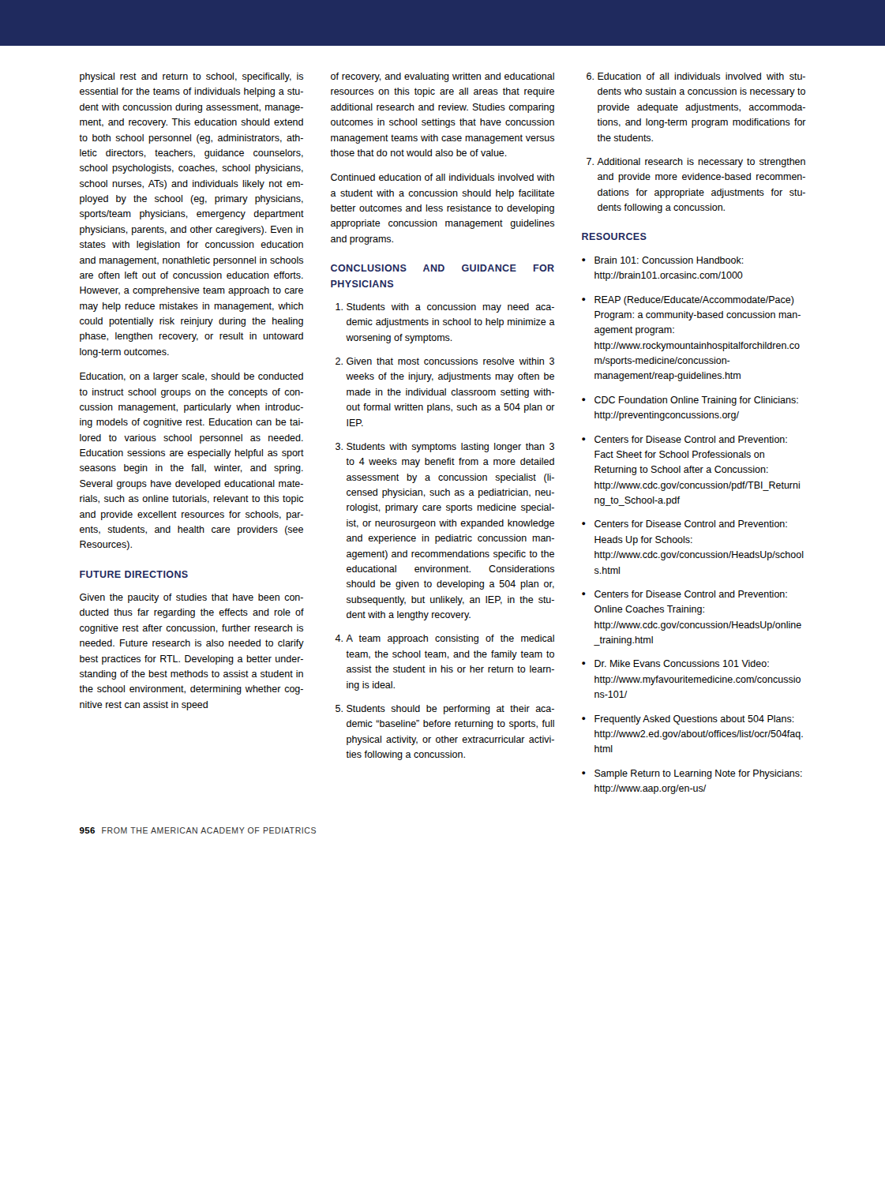physical rest and return to school, specifically, is essential for the teams of individuals helping a student with concussion during assessment, management, and recovery. This education should extend to both school personnel (eg, administrators, athletic directors, teachers, guidance counselors, school psychologists, coaches, school physicians, school nurses, ATs) and individuals likely not employed by the school (eg, primary physicians, sports/team physicians, emergency department physicians, parents, and other caregivers). Even in states with legislation for concussion education and management, nonathletic personnel in schools are often left out of concussion education efforts. However, a comprehensive team approach to care may help reduce mistakes in management, which could potentially risk reinjury during the healing phase, lengthen recovery, or result in untoward long-term outcomes.
Education, on a larger scale, should be conducted to instruct school groups on the concepts of concussion management, particularly when introducing models of cognitive rest. Education can be tailored to various school personnel as needed. Education sessions are especially helpful as sport seasons begin in the fall, winter, and spring. Several groups have developed educational materials, such as online tutorials, relevant to this topic and provide excellent resources for schools, parents, students, and health care providers (see Resources).
Future Directions
Given the paucity of studies that have been conducted thus far regarding the effects and role of cognitive rest after concussion, further research is needed. Future research is also needed to clarify best practices for RTL. Developing a better understanding of the best methods to assist a student in the school environment, determining whether cognitive rest can assist in speed
of recovery, and evaluating written and educational resources on this topic are all areas that require additional research and review. Studies comparing outcomes in school settings that have concussion management teams with case management versus those that do not would also be of value.
Continued education of all individuals involved with a student with a concussion should help facilitate better outcomes and less resistance to developing appropriate concussion management guidelines and programs.
Conclusions and Guidance for Physicians
Students with a concussion may need academic adjustments in school to help minimize a worsening of symptoms.
Given that most concussions resolve within 3 weeks of the injury, adjustments may often be made in the individual classroom setting without formal written plans, such as a 504 plan or IEP.
Students with symptoms lasting longer than 3 to 4 weeks may benefit from a more detailed assessment by a concussion specialist (licensed physician, such as a pediatrician, neurologist, primary care sports medicine specialist, or neurosurgeon with expanded knowledge and experience in pediatric concussion management) and recommendations specific to the educational environment. Considerations should be given to developing a 504 plan or, subsequently, but unlikely, an IEP, in the student with a lengthy recovery.
A team approach consisting of the medical team, the school team, and the family team to assist the student in his or her return to learning is ideal.
Students should be performing at their academic “baseline” before returning to sports, full physical activity, or other extracurricular activities following a concussion.
Education of all individuals involved with students who sustain a concussion is necessary to provide adequate adjustments, accommodations, and long-term program modifications for the students.
Additional research is necessary to strengthen and provide more evidence-based recommendations for appropriate adjustments for students following a concussion.
Resources
Brain 101: Concussion Handbook: http://brain101.orcasinc.com/1000
REAP (Reduce/Educate/Accommodate/Pace) Program: a community-based concussion management program: http://www.rockymountainhospitalforchildren.com/sports-medicine/concussion-management/reap-guidelines.htm
CDC Foundation Online Training for Clinicians: http://preventingconcussions.org/
Centers for Disease Control and Prevention: Fact Sheet for School Professionals on Returning to School after a Concussion: http://www.cdc.gov/concussion/pdf/TBI_Returning_to_School-a.pdf
Centers for Disease Control and Prevention: Heads Up for Schools: http://www.cdc.gov/concussion/HeadsUp/schools.html
Centers for Disease Control and Prevention: Online Coaches Training: http://www.cdc.gov/concussion/HeadsUp/online_training.html
Dr. Mike Evans Concussions 101 Video: http://www.myfavouritemedicine.com/concussions-101/
Frequently Asked Questions about 504 Plans: http://www2.ed.gov/about/offices/list/ocr/504faq.html
Sample Return to Learning Note for Physicians: http://www.aap.org/en-us/
956 FROM THE AMERICAN ACADEMY OF PEDIATRICS